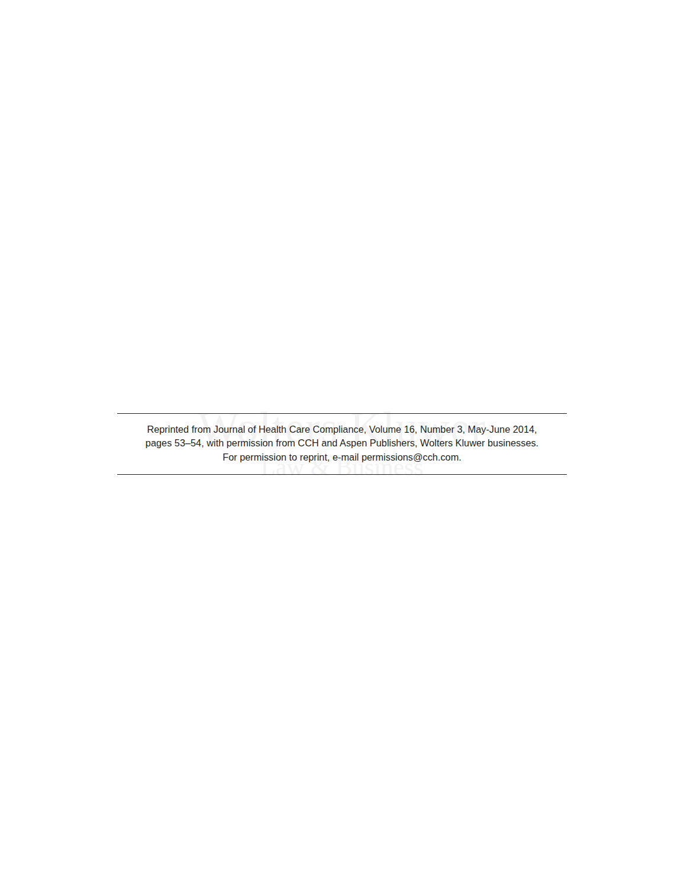Wolters Kluwer
Law & Business
Reprinted from Journal of Health Care Compliance, Volume 16, Number 3, May-June 2014,
pages 53–54, with permission from CCH and Aspen Publishers, Wolters Kluwer businesses.
For permission to reprint, e-mail permissions@cch.com.